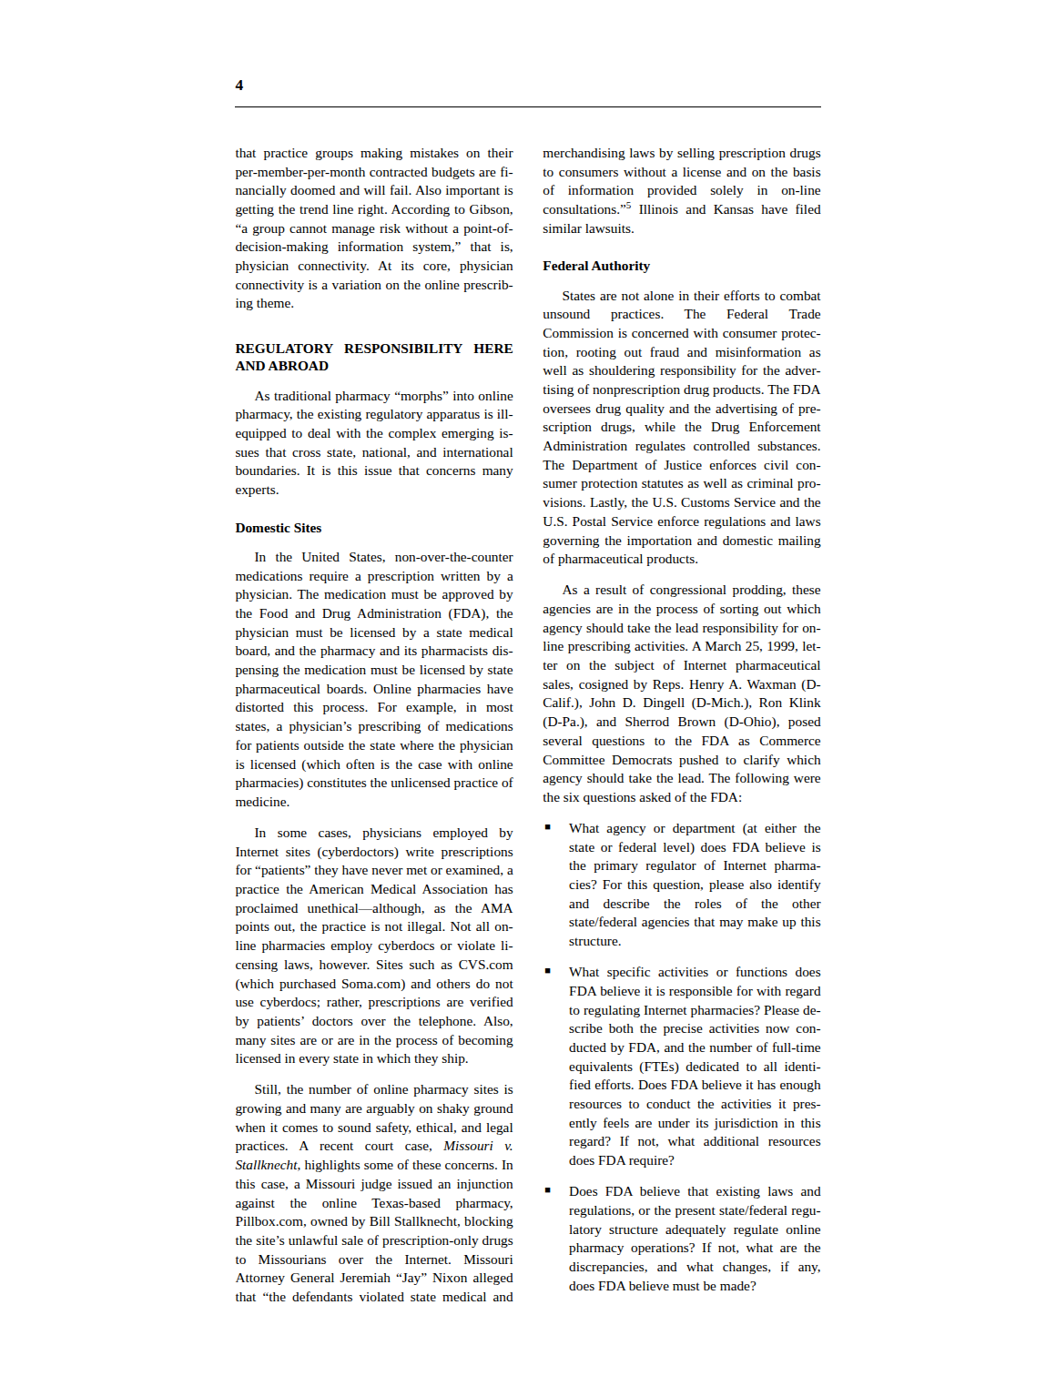4
that practice groups making mistakes on their per-member-per-month contracted budgets are financially doomed and will fail. Also important is getting the trend line right. According to Gibson, “a group cannot manage risk without a point-of-decision-making information system,” that is, physician connectivity. At its core, physician connectivity is a variation on the online prescribing theme.
REGULATORY RESPONSIBILITY HERE AND ABROAD
As traditional pharmacy “morphs” into online pharmacy, the existing regulatory apparatus is ill-equipped to deal with the complex emerging issues that cross state, national, and international boundaries. It is this issue that concerns many experts.
Domestic Sites
In the United States, non-over-the-counter medications require a prescription written by a physician. The medication must be approved by the Food and Drug Administration (FDA), the physician must be licensed by a state medical board, and the pharmacy and its pharmacists dispensing the medication must be licensed by state pharmaceutical boards. Online pharmacies have distorted this process. For example, in most states, a physician’s prescribing of medications for patients outside the state where the physician is licensed (which often is the case with online pharmacies) constitutes the unlicensed practice of medicine.
In some cases, physicians employed by Internet sites (cyberdoctors) write prescriptions for “patients” they have never met or examined, a practice the American Medical Association has proclaimed unethical—although, as the AMA points out, the practice is not illegal. Not all online pharmacies employ cyberdocs or violate licensing laws, however. Sites such as CVS.com (which purchased Soma.com) and others do not use cyberdocs; rather, prescriptions are verified by patients’ doctors over the telephone. Also, many sites are or are in the process of becoming licensed in every state in which they ship.
Still, the number of online pharmacy sites is growing and many are arguably on shaky ground when it comes to sound safety, ethical, and legal practices. A recent court case, Missouri v. Stallknecht, highlights some of these concerns. In this case, a Missouri judge issued an injunction against the online Texas-based pharmacy, Pillbox.com, owned by Bill Stallknecht, blocking the site’s unlawful sale of prescription-only drugs to Missourians over the Internet. Missouri Attorney General Jeremiah “Jay” Nixon alleged that “the defendants violated state medical and merchandising laws by selling prescription drugs to consumers without a license and on the basis of information provided solely in on-line consultations.”5 Illinois and Kansas have filed similar lawsuits.
Federal Authority
States are not alone in their efforts to combat unsound practices. The Federal Trade Commission is concerned with consumer protection, rooting out fraud and misinformation as well as shouldering responsibility for the advertising of nonprescription drug products. The FDA oversees drug quality and the advertising of prescription drugs, while the Drug Enforcement Administration regulates controlled substances. The Department of Justice enforces civil consumer protection statutes as well as criminal provisions. Lastly, the U.S. Customs Service and the U.S. Postal Service enforce regulations and laws governing the importation and domestic mailing of pharmaceutical products.
As a result of congressional prodding, these agencies are in the process of sorting out which agency should take the lead responsibility for online prescribing activities. A March 25, 1999, letter on the subject of Internet pharmaceutical sales, cosigned by Reps. Henry A. Waxman (D-Calif.), John D. Dingell (D-Mich.), Ron Klink (D-Pa.), and Sherrod Brown (D-Ohio), posed several questions to the FDA as Commerce Committee Democrats pushed to clarify which agency should take the lead. The following were the six questions asked of the FDA:
What agency or department (at either the state or federal level) does FDA believe is the primary regulator of Internet pharmacies? For this question, please also identify and describe the roles of the other state/federal agencies that may make up this structure.
What specific activities or functions does FDA believe it is responsible for with regard to regulating Internet pharmacies? Please describe both the precise activities now conducted by FDA, and the number of full-time equivalents (FTEs) dedicated to all identified efforts. Does FDA believe it has enough resources to conduct the activities it presently feels are under its jurisdiction in this regard? If not, what additional resources does FDA require?
Does FDA believe that existing laws and regulations, or the present state/federal regulatory structure adequately regulate online pharmacy operations? If not, what are the discrepancies, and what changes, if any, does FDA believe must be made?